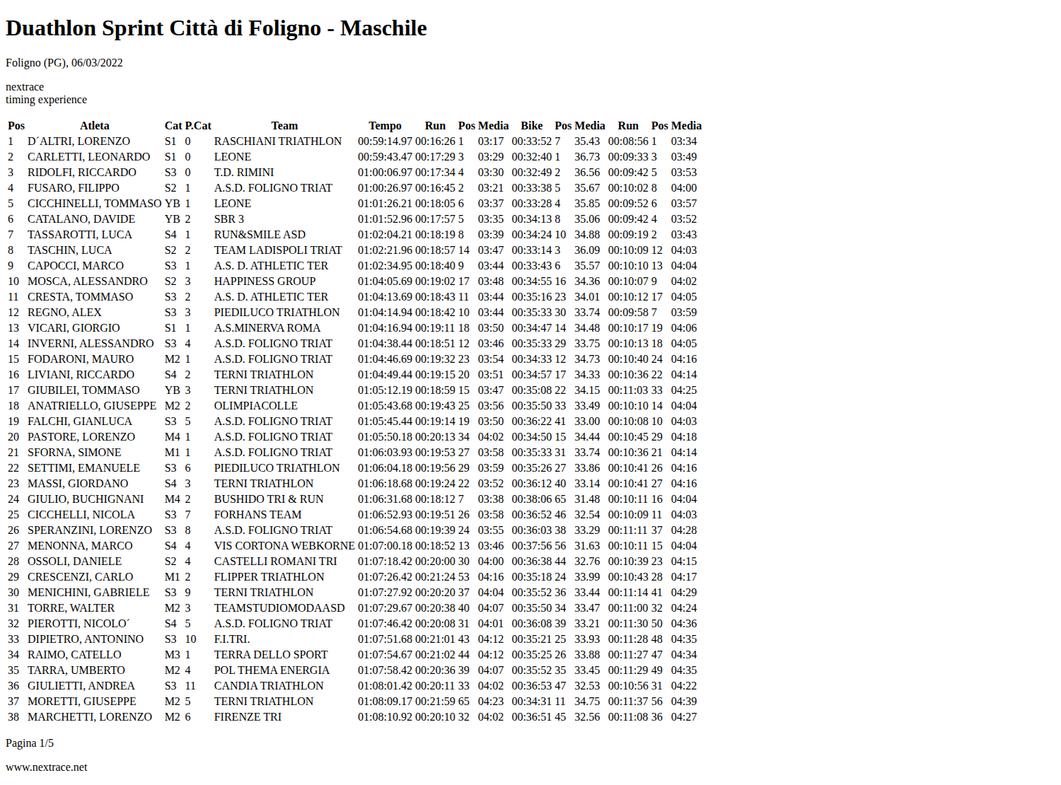Duathlon Sprint Città di Foligno - Maschile
Foligno (PG), 06/03/2022
nextrace
timing experience
| Pos | Atleta | Cat | P.Cat | Team | Tempo | Run | Pos | Media | Bike | Pos | Media | Run | Pos | Media |
| --- | --- | --- | --- | --- | --- | --- | --- | --- | --- | --- | --- | --- | --- | --- |
| 1 | D´ALTRI, LORENZO | S1 | 0 | RASCHIANI TRIATHLON | 00:59:14.97 | 00:16:26 | 1 | 03:17 | 00:33:52 | 7 | 35.43 | 00:08:56 | 1 | 03:34 |
| 2 | CARLETTI, LEONARDO | S1 | 0 | LEONE | 00:59:43.47 | 00:17:29 | 3 | 03:29 | 00:32:40 | 1 | 36.73 | 00:09:33 | 3 | 03:49 |
| 3 | RIDOLFI, RICCARDO | S3 | 0 | T.D. RIMINI | 01:00:06.97 | 00:17:34 | 4 | 03:30 | 00:32:49 | 2 | 36.56 | 00:09:42 | 5 | 03:53 |
| 4 | FUSARO, FILIPPO | S2 | 1 | A.S.D. FOLIGNO TRIAT | 01:00:26.97 | 00:16:45 | 2 | 03:21 | 00:33:38 | 5 | 35.67 | 00:10:02 | 8 | 04:00 |
| 5 | CICCHINELLI, TOMMASO | YB | 1 | LEONE | 01:01:26.21 | 00:18:05 | 6 | 03:37 | 00:33:28 | 4 | 35.85 | 00:09:52 | 6 | 03:57 |
| 6 | CATALANO, DAVIDE | YB | 2 | SBR 3 | 01:01:52.96 | 00:17:57 | 5 | 03:35 | 00:34:13 | 8 | 35.06 | 00:09:42 | 4 | 03:52 |
| 7 | TASSAROTTI, LUCA | S4 | 1 | RUN&SMILE ASD | 01:02:04.21 | 00:18:19 | 8 | 03:39 | 00:34:24 | 10 | 34.88 | 00:09:19 | 2 | 03:43 |
| 8 | TASCHIN, LUCA | S2 | 2 | TEAM LADISPOLI TRIAT | 01:02:21.96 | 00:18:57 | 14 | 03:47 | 00:33:14 | 3 | 36.09 | 00:10:09 | 12 | 04:03 |
| 9 | CAPOCCI, MARCO | S3 | 1 | A.S. D. ATHLETIC TER | 01:02:34.95 | 00:18:40 | 9 | 03:44 | 00:33:43 | 6 | 35.57 | 00:10:10 | 13 | 04:04 |
| 10 | MOSCA, ALESSANDRO | S2 | 3 | HAPPINESS GROUP | 01:04:05.69 | 00:19:02 | 17 | 03:48 | 00:34:55 | 16 | 34.36 | 00:10:07 | 9 | 04:02 |
| 11 | CRESTA, TOMMASO | S3 | 2 | A.S. D. ATHLETIC TER | 01:04:13.69 | 00:18:43 | 11 | 03:44 | 00:35:16 | 23 | 34.01 | 00:10:12 | 17 | 04:05 |
| 12 | REGNO, ALEX | S3 | 3 | PIEDILUCO TRIATHLON | 01:04:14.94 | 00:18:42 | 10 | 03:44 | 00:35:33 | 30 | 33.74 | 00:09:58 | 7 | 03:59 |
| 13 | VICARI, GIORGIO | S1 | 1 | A.S.MINERVA ROMA | 01:04:16.94 | 00:19:11 | 18 | 03:50 | 00:34:47 | 14 | 34.48 | 00:10:17 | 19 | 04:06 |
| 14 | INVERNI, ALESSANDRO | S3 | 4 | A.S.D. FOLIGNO TRIAT | 01:04:38.44 | 00:18:51 | 12 | 03:46 | 00:35:33 | 29 | 33.75 | 00:10:13 | 18 | 04:05 |
| 15 | FODARONI, MAURO | M2 | 1 | A.S.D. FOLIGNO TRIAT | 01:04:46.69 | 00:19:32 | 23 | 03:54 | 00:34:33 | 12 | 34.73 | 00:10:40 | 24 | 04:16 |
| 16 | LIVIANI, RICCARDO | S4 | 2 | TERNI TRIATHLON | 01:04:49.44 | 00:19:15 | 20 | 03:51 | 00:34:57 | 17 | 34.33 | 00:10:36 | 22 | 04:14 |
| 17 | GIUBILEI, TOMMASO | YB | 3 | TERNI TRIATHLON | 01:05:12.19 | 00:18:59 | 15 | 03:47 | 00:35:08 | 22 | 34.15 | 00:11:03 | 33 | 04:25 |
| 18 | ANATRIELLO, GIUSEPPE | M2 | 2 | OLIMPIACOLLE | 01:05:43.68 | 00:19:43 | 25 | 03:56 | 00:35:50 | 33 | 33.49 | 00:10:10 | 14 | 04:04 |
| 19 | FALCHI, GIANLUCA | S3 | 5 | A.S.D. FOLIGNO TRIAT | 01:05:45.44 | 00:19:14 | 19 | 03:50 | 00:36:22 | 41 | 33.00 | 00:10:08 | 10 | 04:03 |
| 20 | PASTORE, LORENZO | M4 | 1 | A.S.D. FOLIGNO TRIAT | 01:05:50.18 | 00:20:13 | 34 | 04:02 | 00:34:50 | 15 | 34.44 | 00:10:45 | 29 | 04:18 |
| 21 | SFORNA, SIMONE | M1 | 1 | A.S.D. FOLIGNO TRIAT | 01:06:03.93 | 00:19:53 | 27 | 03:58 | 00:35:33 | 31 | 33.74 | 00:10:36 | 21 | 04:14 |
| 22 | SETTIMI, EMANUELE | S3 | 6 | PIEDILUCO TRIATHLON | 01:06:04.18 | 00:19:56 | 29 | 03:59 | 00:35:26 | 27 | 33.86 | 00:10:41 | 26 | 04:16 |
| 23 | MASSI, GIORDANO | S4 | 3 | TERNI TRIATHLON | 01:06:18.68 | 00:19:24 | 22 | 03:52 | 00:36:12 | 40 | 33.14 | 00:10:41 | 27 | 04:16 |
| 24 | GIULIO, BUCHIGNANI | M4 | 2 | BUSHIDO TRI & RUN | 01:06:31.68 | 00:18:12 | 7 | 03:38 | 00:38:06 | 65 | 31.48 | 00:10:11 | 16 | 04:04 |
| 25 | CICCHELLI, NICOLA | S3 | 7 | FORHANS TEAM | 01:06:52.93 | 00:19:51 | 26 | 03:58 | 00:36:52 | 46 | 32.54 | 00:10:09 | 11 | 04:03 |
| 26 | SPERANZINI, LORENZO | S3 | 8 | A.S.D. FOLIGNO TRIAT | 01:06:54.68 | 00:19:39 | 24 | 03:55 | 00:36:03 | 38 | 33.29 | 00:11:11 | 37 | 04:28 |
| 27 | MENONNA, MARCO | S4 | 4 | VIS CORTONA WEBKORNE | 01:07:00.18 | 00:18:52 | 13 | 03:46 | 00:37:56 | 56 | 31.63 | 00:10:11 | 15 | 04:04 |
| 28 | OSSOLI, DANIELE | S2 | 4 | CASTELLI ROMANI TRI | 01:07:18.42 | 00:20:00 | 30 | 04:00 | 00:36:38 | 44 | 32.76 | 00:10:39 | 23 | 04:15 |
| 29 | CRESCENZI, CARLO | M1 | 2 | FLIPPER TRIATHLON | 01:07:26.42 | 00:21:24 | 53 | 04:16 | 00:35:18 | 24 | 33.99 | 00:10:43 | 28 | 04:17 |
| 30 | MENICHINI, GABRIELE | S3 | 9 | TERNI TRIATHLON | 01:07:27.92 | 00:20:20 | 37 | 04:04 | 00:35:52 | 36 | 33.44 | 00:11:14 | 41 | 04:29 |
| 31 | TORRE, WALTER | M2 | 3 | TEAMSTUDIOMODAASD | 01:07:29.67 | 00:20:38 | 40 | 04:07 | 00:35:50 | 34 | 33.47 | 00:11:00 | 32 | 04:24 |
| 32 | PIEROTTI, NICOLO´ | S4 | 5 | A.S.D. FOLIGNO TRIAT | 01:07:46.42 | 00:20:08 | 31 | 04:01 | 00:36:08 | 39 | 33.21 | 00:11:30 | 50 | 04:36 |
| 33 | DIPIETRO, ANTONINO | S3 | 10 | F.I.TRI. | 01:07:51.68 | 00:21:01 | 43 | 04:12 | 00:35:21 | 25 | 33.93 | 00:11:28 | 48 | 04:35 |
| 34 | RAIMO, CATELLO | M3 | 1 | TERRA DELLO SPORT | 01:07:54.67 | 00:21:02 | 44 | 04:12 | 00:35:25 | 26 | 33.88 | 00:11:27 | 47 | 04:34 |
| 35 | TARRA, UMBERTO | M2 | 4 | POL THEMA ENERGIA | 01:07:58.42 | 00:20:36 | 39 | 04:07 | 00:35:52 | 35 | 33.45 | 00:11:29 | 49 | 04:35 |
| 36 | GIULIETTI, ANDREA | S3 | 11 | CANDIA TRIATHLON | 01:08:01.42 | 00:20:11 | 33 | 04:02 | 00:36:53 | 47 | 32.53 | 00:10:56 | 31 | 04:22 |
| 37 | MORETTI, GIUSEPPE | M2 | 5 | TERNI TRIATHLON | 01:08:09.17 | 00:21:59 | 65 | 04:23 | 00:34:31 | 11 | 34.75 | 00:11:37 | 56 | 04:39 |
| 38 | MARCHETTI, LORENZO | M2 | 6 | FIRENZE TRI | 01:08:10.92 | 00:20:10 | 32 | 04:02 | 00:36:51 | 45 | 32.56 | 00:11:08 | 36 | 04:27 |
Pagina 1/5
www.nextrace.net